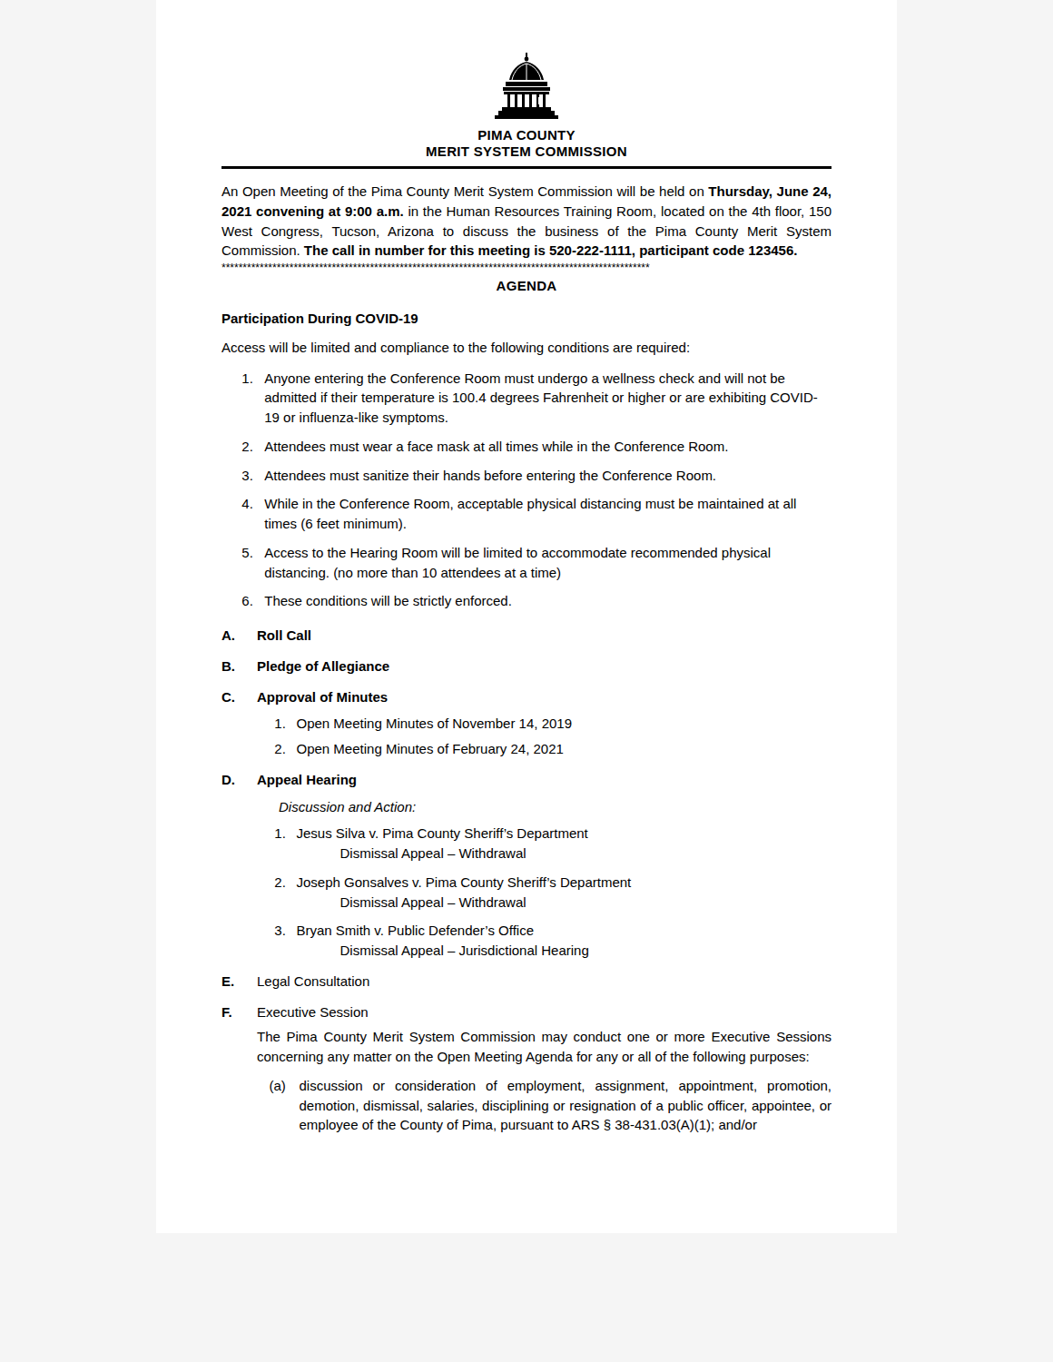PIMA COUNTY
MERIT SYSTEM COMMISSION
An Open Meeting of the Pima County Merit System Commission will be held on Thursday, June 24, 2021 convening at 9:00 a.m. in the Human Resources Training Room, located on the 4th floor, 150 West Congress, Tucson, Arizona to discuss the business of the Pima County Merit System Commission. The call in number for this meeting is 520-222-1111, participant code 123456.
*****************************************************************************************************
AGENDA
Participation During COVID-19
Access will be limited and compliance to the following conditions are required:
Anyone entering the Conference Room must undergo a wellness check and will not be admitted if their temperature is 100.4 degrees Fahrenheit or higher or are exhibiting COVID-19 or influenza-like symptoms.
Attendees must wear a face mask at all times while in the Conference Room.
Attendees must sanitize their hands before entering the Conference Room.
While in the Conference Room, acceptable physical distancing must be maintained at all times (6 feet minimum).
Access to the Hearing Room will be limited to accommodate recommended physical distancing. (no more than 10 attendees at a time)
These conditions will be strictly enforced.
A. Roll Call
B. Pledge of Allegiance
C. Approval of Minutes
Open Meeting Minutes of November 14, 2019
Open Meeting Minutes of February 24, 2021
D. Appeal Hearing Discussion and Action:
Jesus Silva v. Pima County Sheriff’s Department Dismissal Appeal – Withdrawal
Joseph Gonsalves v. Pima County Sheriff’s Department Dismissal Appeal – Withdrawal
Bryan Smith v. Public Defender’s Office Dismissal Appeal – Jurisdictional Hearing
E. Legal Consultation
F. Executive Session
The Pima County Merit System Commission may conduct one or more Executive Sessions concerning any matter on the Open Meeting Agenda for any or all of the following purposes:
(a) discussion or consideration of employment, assignment, appointment, promotion, demotion, dismissal, salaries, disciplining or resignation of a public officer, appointee, or employee of the County of Pima, pursuant to ARS § 38-431.03(A)(1); and/or